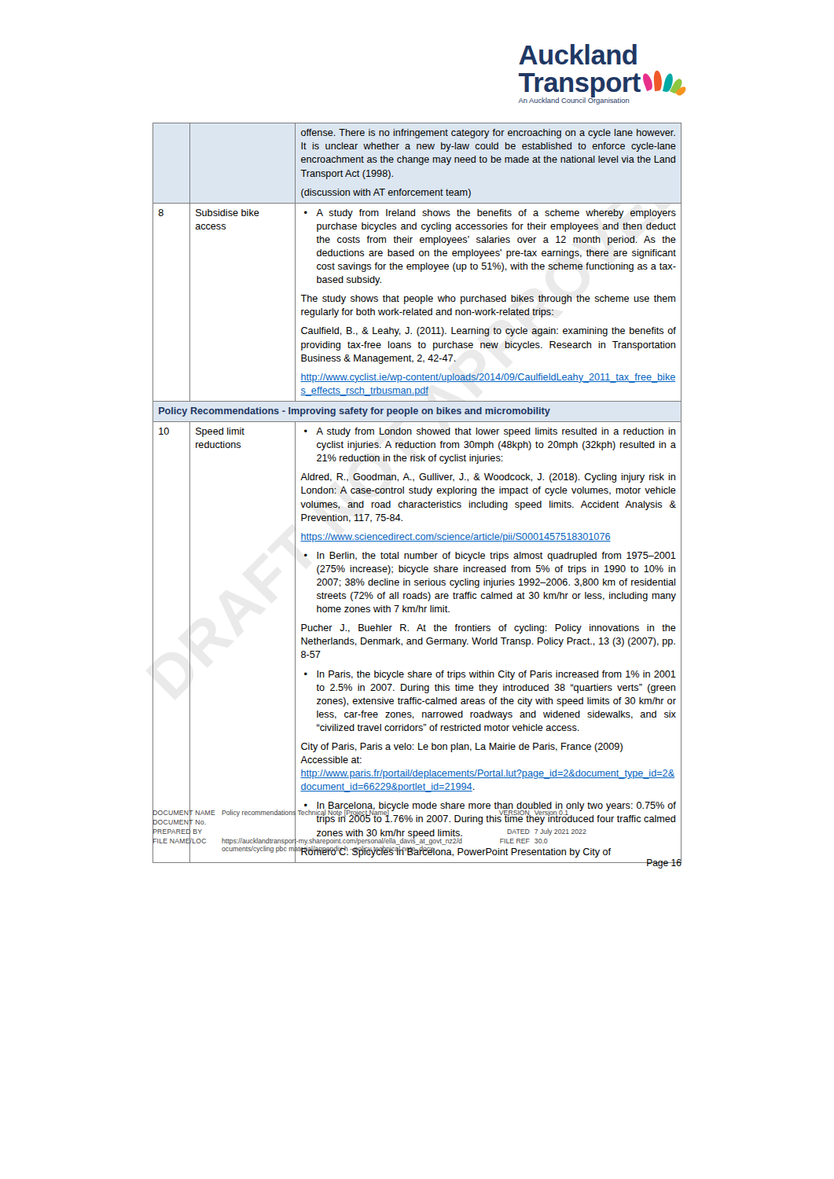DRAFT NOT APPROVED
Auckland
Transport
An Auckland Council Organisation
| | | offense. There is no infringement category for encroaching on a cycle lane however. It is unclear whether a new by-law could be established to enforce cycle-lane encroachment as the change may need to be made at the national level via the Land Transport Act (1998). (discussion with AT enforcement team) |
| 8 | Subsidise bike access | A study from Ireland shows the benefits of a scheme whereby employers purchase bicycles and cycling accessories for their employees and then deduct the costs from their employees' salaries over a 12 month period. As the deductions are based on the employees' pre-tax earnings, there are significant cost savings for the employee (up to 51%), with the scheme functioning as a tax-based subsidy. The study shows that people who purchased bikes through the scheme use them regularly for both work-related and non-work-related trips: Caulfield, B., & Leahy, J. (2011). Learning to cycle again: examining the benefits of providing tax-free loans to purchase new bicycles. Research in Transportation Business & Management, 2, 42-47. http://www.cyclist.ie/wp-content/uploads/2014/09/CaulfieldLeahy_2011_tax_free_bikes_effects_rsch_trbusman.pdf |
| Policy Recommendations - Improving safety for people on bikes and micromobility |
| 10 | Speed limit reductions | A study from London showed that lower speed limits resulted in a reduction in cyclist injuries. A reduction from 30mph (48kph) to 20mph (32kph) resulted in a 21% reduction in the risk of cyclist injuries: Aldred, R., Goodman, A., Gulliver, J., & Woodcock, J. (2018). Cycling injury risk in London: A case-control study exploring the impact of cycle volumes, motor vehicle volumes, and road characteristics including speed limits. Accident Analysis & Prevention, 117, 75-84. https://www.sciencedirect.com/science/article/pii/S0001457518301076 In Berlin, the total number of bicycle trips almost quadrupled from 1975–2001 (275% increase); bicycle share increased from 5% of trips in 1990 to 10% in 2007; 38% decline in serious cycling injuries 1992–2006. 3,800 km of residential streets (72% of all roads) are traffic calmed at 30 km/hr or less, including many home zones with 7 km/hr limit. Pucher J., Buehler R. At the frontiers of cycling: Policy innovations in the Netherlands, Denmark, and Germany. World Transp. Policy Pract., 13 (3) (2007), pp. 8-57 In Paris, the bicycle share of trips within City of Paris increased from 1% in 2001 to 2.5% in 2007. During this time they introduced 38 “quartiers verts” (green zones), extensive traffic-calmed areas of the city with speed limits of 30 km/hr or less, car-free zones, narrowed roadways and widened sidewalks, and six “civilized travel corridors” of restricted motor vehicle access. City of Paris, Paris a velo: Le bon plan, La Mairie de Paris, France (2009) Accessible at: http://www.paris.fr/portail/deplacements/Portal.lut?page_id=2&document_type_id=2&document_id=66229&portlet_id=21994 . In Barcelona, bicycle mode share more than doubled in only two years: 0.75% of trips in 2005 to 1.76% in 2007. During this time they introduced four traffic calmed zones with 30 km/hr speed limits. Romero C. Spicycles in Barcelona, PowerPoint Presentation by City of |
| DOCUMENT NAME | Policy recommendations Technical Note [Project Name] | VERSION | Version 0.1 |
| DOCUMENT No. | | | |
| PREPARED BY | | DATED | 7 July 2021 2022 |
| FILE NAME/LOC | https://aucklandtransport-my.sharepoint.com/personal/ella_davis_at_govt_nz2/documents/cycling pbc material/appendix h - policy technical note .docx | FILE REF | 30.0 |
Page 16